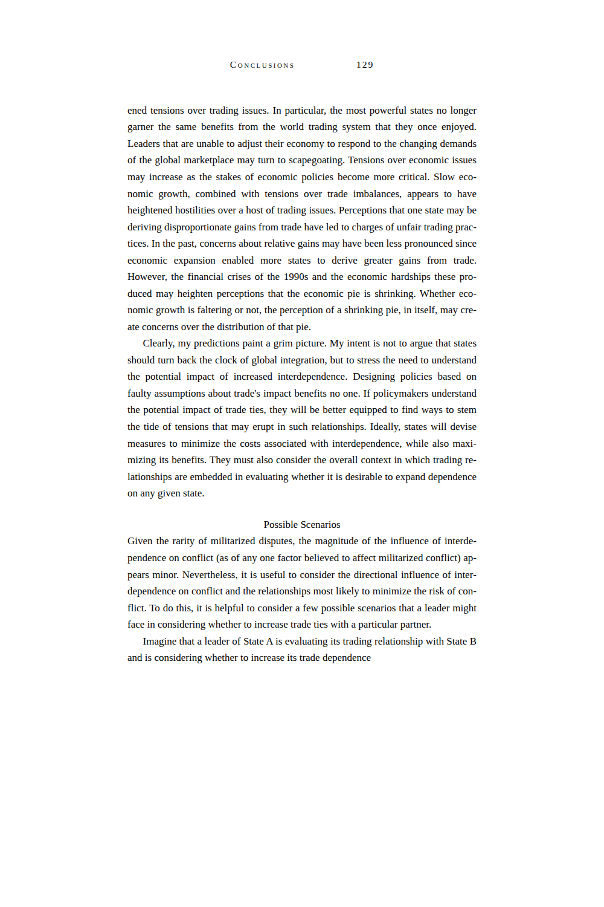Conclusions 129
ened tensions over trading issues. In particular, the most powerful states no longer garner the same benefits from the world trading system that they once enjoyed. Leaders that are unable to adjust their economy to respond to the changing demands of the global marketplace may turn to scapegoating. Tensions over economic issues may increase as the stakes of economic policies become more critical. Slow economic growth, combined with tensions over trade imbalances, appears to have heightened hostilities over a host of trading issues. Perceptions that one state may be deriving disproportionate gains from trade have led to charges of unfair trading practices. In the past, concerns about relative gains may have been less pronounced since economic expansion enabled more states to derive greater gains from trade. However, the financial crises of the 1990s and the economic hardships these produced may heighten perceptions that the economic pie is shrinking. Whether economic growth is faltering or not, the perception of a shrinking pie, in itself, may create concerns over the distribution of that pie.
Clearly, my predictions paint a grim picture. My intent is not to argue that states should turn back the clock of global integration, but to stress the need to understand the potential impact of increased interdependence. Designing policies based on faulty assumptions about trade's impact benefits no one. If policymakers understand the potential impact of trade ties, they will be better equipped to find ways to stem the tide of tensions that may erupt in such relationships. Ideally, states will devise measures to minimize the costs associated with interdependence, while also maximizing its benefits. They must also consider the overall context in which trading relationships are embedded in evaluating whether it is desirable to expand dependence on any given state.
Possible Scenarios
Given the rarity of militarized disputes, the magnitude of the influence of interdependence on conflict (as of any one factor believed to affect militarized conflict) appears minor. Nevertheless, it is useful to consider the directional influence of interdependence on conflict and the relationships most likely to minimize the risk of conflict. To do this, it is helpful to consider a few possible scenarios that a leader might face in considering whether to increase trade ties with a particular partner.
Imagine that a leader of State A is evaluating its trading relationship with State B and is considering whether to increase its trade dependence